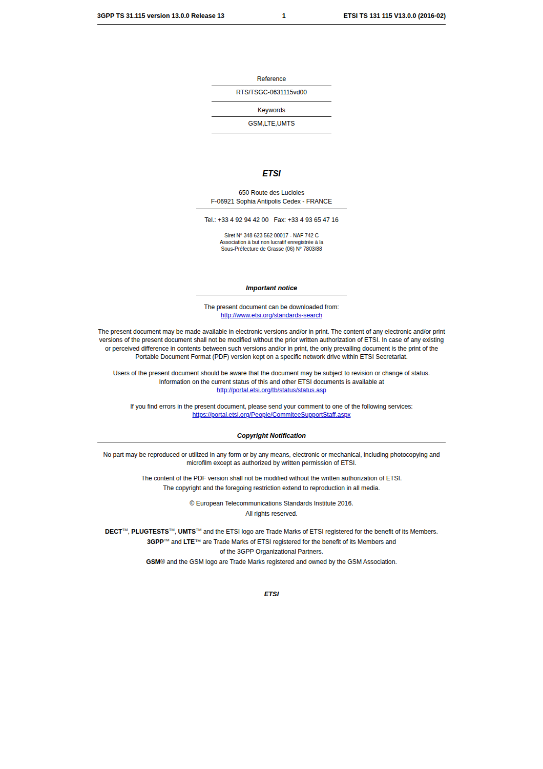3GPP TS 31.115 version 13.0.0 Release 13 1 ETSI TS 131 115 V13.0.0 (2016-02)
Reference
RTS/TSGC-0631115vd00
Keywords
GSM,LTE,UMTS
ETSI
650 Route des Lucioles
F-06921 Sophia Antipolis Cedex - FRANCE
Tel.: +33 4 92 94 42 00 Fax: +33 4 93 65 47 16
Siret N° 348 623 562 00017 - NAF 742 C
Association à but non lucratif enregistrée à la
Sous-Préfecture de Grasse (06) N° 7803/88
Important notice
The present document can be downloaded from:
http://www.etsi.org/standards-search
The present document may be made available in electronic versions and/or in print. The content of any electronic and/or print versions of the present document shall not be modified without the prior written authorization of ETSI. In case of any existing or perceived difference in contents between such versions and/or in print, the only prevailing document is the print of the Portable Document Format (PDF) version kept on a specific network drive within ETSI Secretariat.
Users of the present document should be aware that the document may be subject to revision or change of status. Information on the current status of this and other ETSI documents is available at
http://portal.etsi.org/tb/status/status.asp
If you find errors in the present document, please send your comment to one of the following services:
https://portal.etsi.org/People/CommiteeSupportStaff.aspx
Copyright Notification
No part may be reproduced or utilized in any form or by any means, electronic or mechanical, including photocopying and microfilm except as authorized by written permission of ETSI.
The content of the PDF version shall not be modified without the written authorization of ETSI.
The copyright and the foregoing restriction extend to reproduction in all media.
© European Telecommunications Standards Institute 2016.
All rights reserved.
DECTTM, PLUGTESTSTM, UMTSTM and the ETSI logo are Trade Marks of ETSI registered for the benefit of its Members.
3GPPTM and LTE™ are Trade Marks of ETSI registered for the benefit of its Members and
of the 3GPP Organizational Partners.
GSM® and the GSM logo are Trade Marks registered and owned by the GSM Association.
ETSI